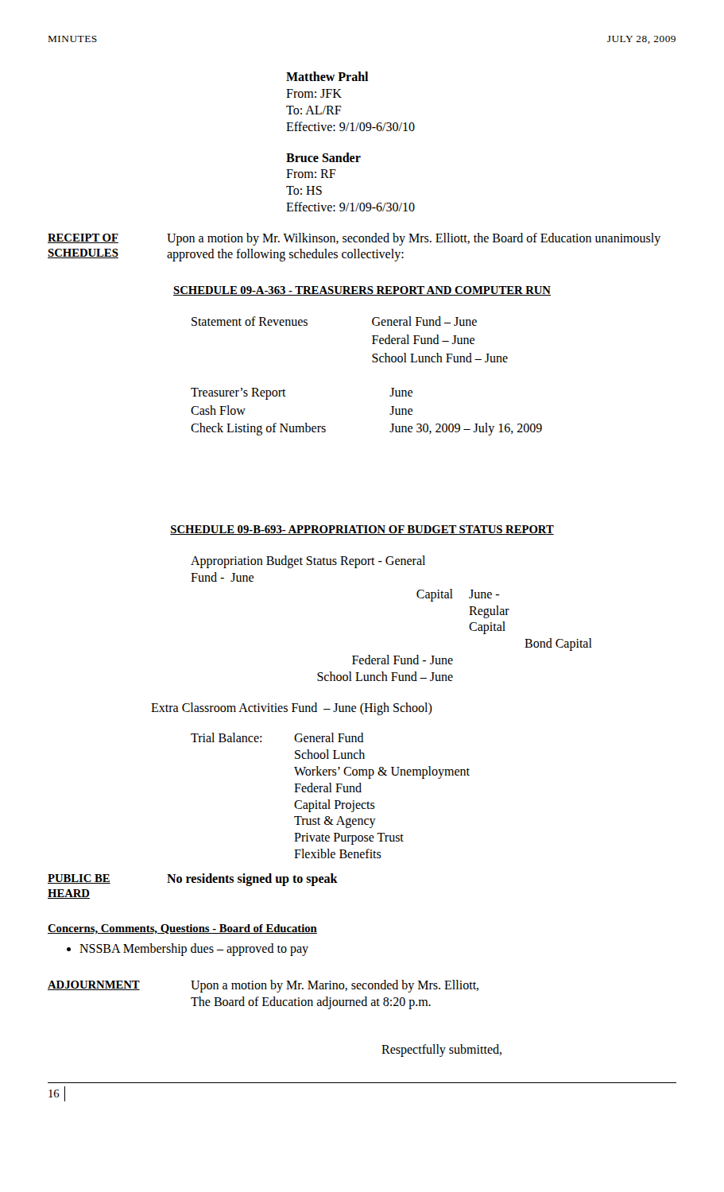MINUTES JULY 28, 2009
Matthew Prahl
From: JFK
To: AL/RF
Effective: 9/1/09-6/30/10
Bruce Sander
From: RF
To: HS
Effective: 9/1/09-6/30/10
RECEIPT OF
SCHEDULES
Upon a motion by Mr. Wilkinson, seconded by Mrs. Elliott, the Board of Education unanimously approved the following schedules collectively:
SCHEDULE 09-A-363 - TREASURERS REPORT AND COMPUTER RUN
| Statement of Revenues | General Fund – June |
| | Federal Fund – June |
| | School Lunch Fund – June |
| Treasurer’s Report | June |
| Cash Flow | June |
| Check Listing of Numbers | June 30, 2009 – July 16, 2009 |
SCHEDULE 09-B-693- APPROPRIATION OF BUDGET STATUS REPORT
Appropriation Budget Status Report - General Fund - June
Capital
June - Regular Capital
Bond Capital
Federal Fund - June
School Lunch Fund – June
Extra Classroom Activities Fund – June (High School)
Trial Balance:
General Fund
School Lunch
Workers’ Comp & Unemployment
Federal Fund
Capital Projects
Trust & Agency
Private Purpose Trust
Flexible Benefits
PUBLIC BE
HEARD
No residents signed up to speak
Concerns, Comments, Questions - Board of Education
NSSBA Membership dues – approved to pay
ADJOURNMENT
Upon a motion by Mr. Marino, seconded by Mrs. Elliott,
The Board of Education adjourned at 8:20 p.m.
Respectfully submitted,
16